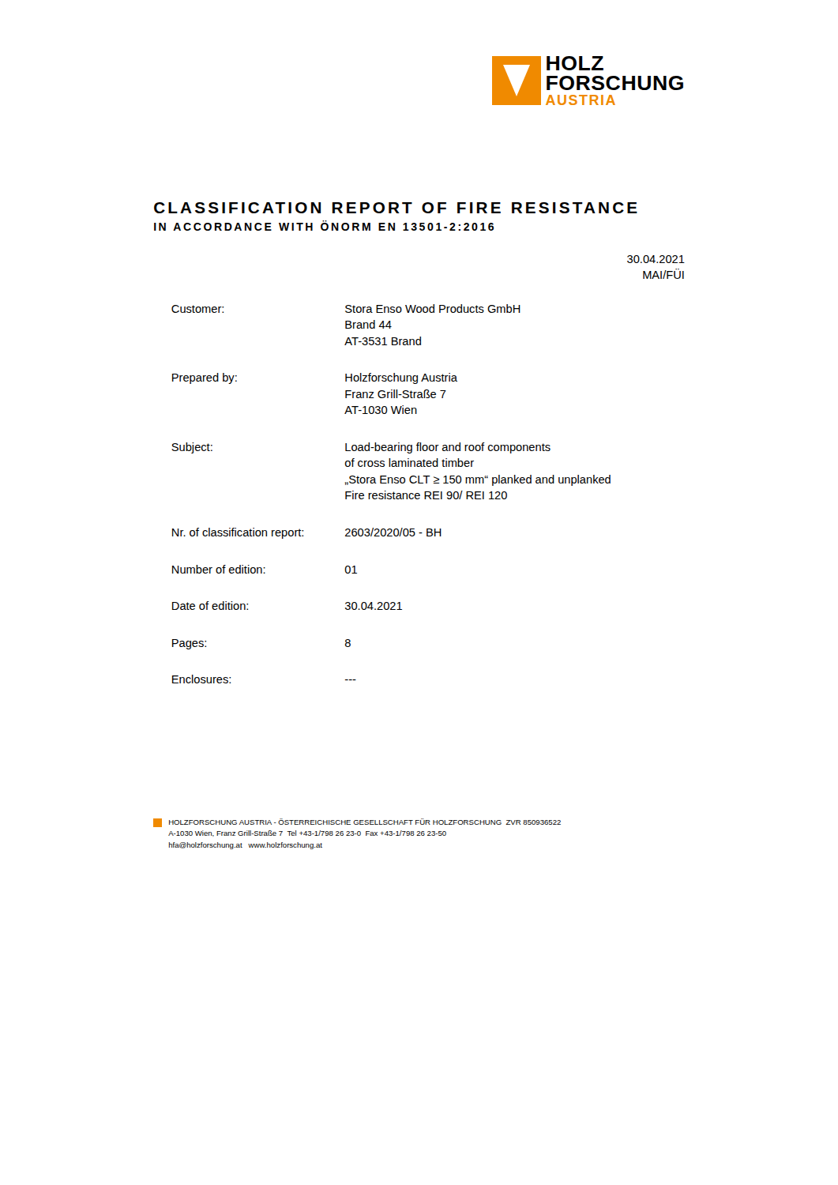HOLZ
FORSCHUNG
AUSTRIA
Classification Report of Fire Resistance
in accordance with ÖNORM EN 13501-2:2016
30.04.2021
MAI/FÜI
| Customer: | Stora Enso Wood Products GmbH Brand 44 AT-3531 Brand |
| Prepared by: | Holzforschung Austria Franz Grill-Straße 7 AT-1030 Wien |
| Subject: | Load-bearing floor and roof components of cross laminated timber „Stora Enso CLT ≥ 150 mm“ planked and unplanked Fire resistance REI 90/ REI 120 |
| Nr. of classification report: | 2603/2020/05 - BH |
| Number of edition: | 01 |
| Date of edition: | 30.04.2021 |
| Pages: | 8 |
| Enclosures: | --- |
HOLZFORSCHUNG AUSTRIA - ÖSTERREICHISCHE GESELLSCHAFT FÜR HOLZFORSCHUNG ZVR 850936522
A-1030 Wien, Franz Grill-Straße 7 Tel +43-1/798 26 23-0 Fax +43-1/798 26 23-50
hfa@holzforschung.at www.holzforschung.at